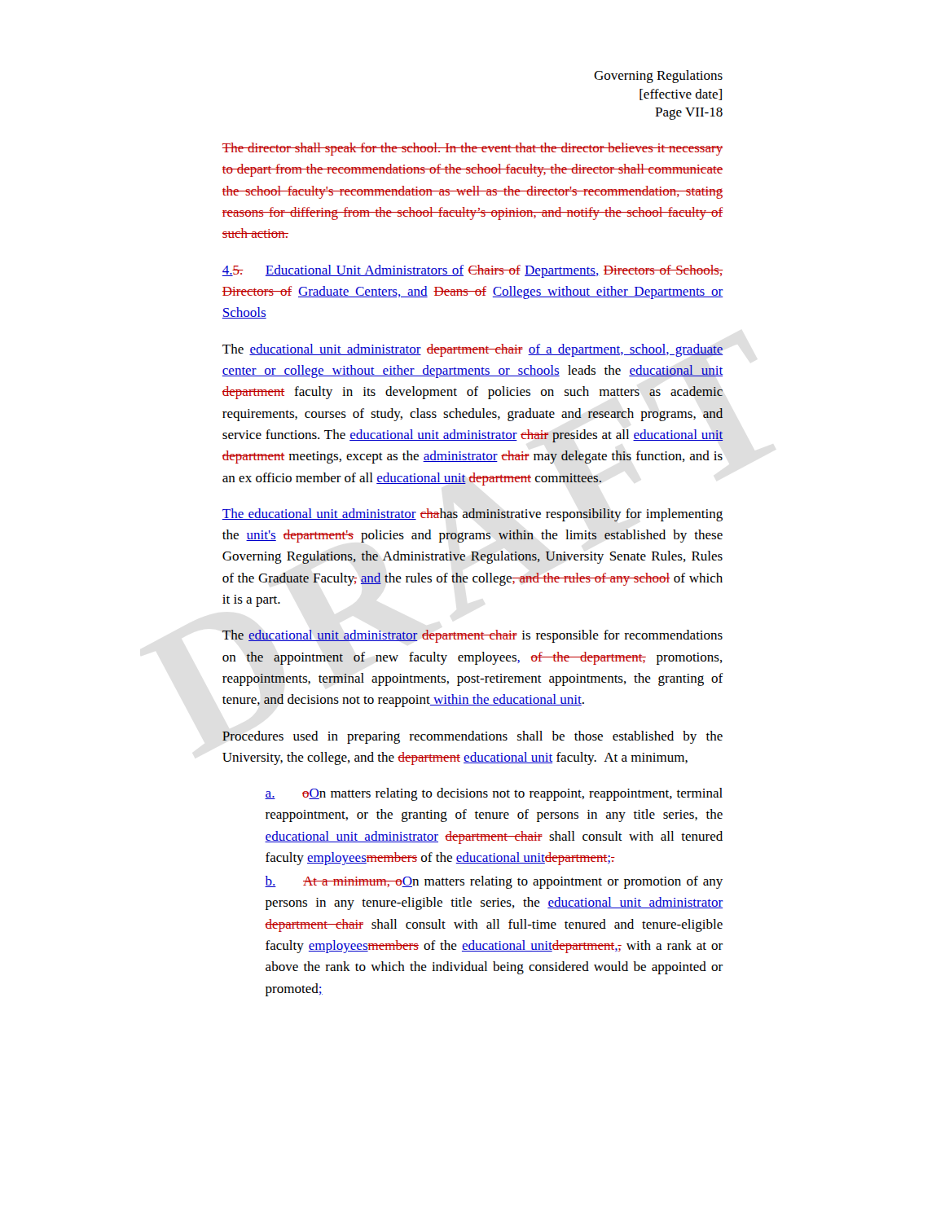DRAFT
Governing Regulations
[effective date]
Page VII-18
The director shall speak for the school. In the event that the director believes it necessary to depart from the recommendations of the school faculty, the director shall communicate the school faculty's recommendation as well as the director's recommendation, stating reasons for differing from the school faculty’s opinion, and notify the school faculty of such action.
4. 5. Educational Unit Administrators of Chairs of Departments, Directors of Schools, Directors of Graduate Centers, and Deans of Colleges without either Departments or Schools
The educational unit administrator department chair of a department, school, graduate center or college without either departments or schools leads the educational unit department faculty in its development of policies on such matters as academic requirements, courses of study, class schedules, graduate and research programs, and service functions. The educational unit administrator chair presides at all educational unit department meetings, except as the administrator chair may delegate this function, and is an ex officio member of all educational unit department committees.
The educational unit administrator chahas administrative responsibility for implementing the unit's department's policies and programs within the limits established by these Governing Regulations, the Administrative Regulations, University Senate Rules, Rules of the Graduate Faculty, and the rules of the college, and the rules of any school of which it is a part.
The educational unit administrator department chair is responsible for recommendations on the appointment of new faculty employees, of the department, promotions, reappointments, terminal appointments, post-retirement appointments, the granting of tenure, and decisions not to reappoint within the educational unit.
Procedures used in preparing recommendations shall be those established by the University, the college, and the department educational unit faculty. At a minimum,
a. oOn matters relating to decisions not to reappoint, reappointment, terminal reappointment, or the granting of tenure of persons in any title series, the educational unit administrator department chair shall consult with all tenured faculty employees members of the educational unit department;.
b. At a minimum, o On matters relating to appointment or promotion of any persons in any tenure-eligible title series, the educational unit administrator department chair shall consult with all full-time tenured and tenure-eligible faculty employees members of the educational unit department,, with a rank at or above the rank to which the individual being considered would be appointed or promoted;